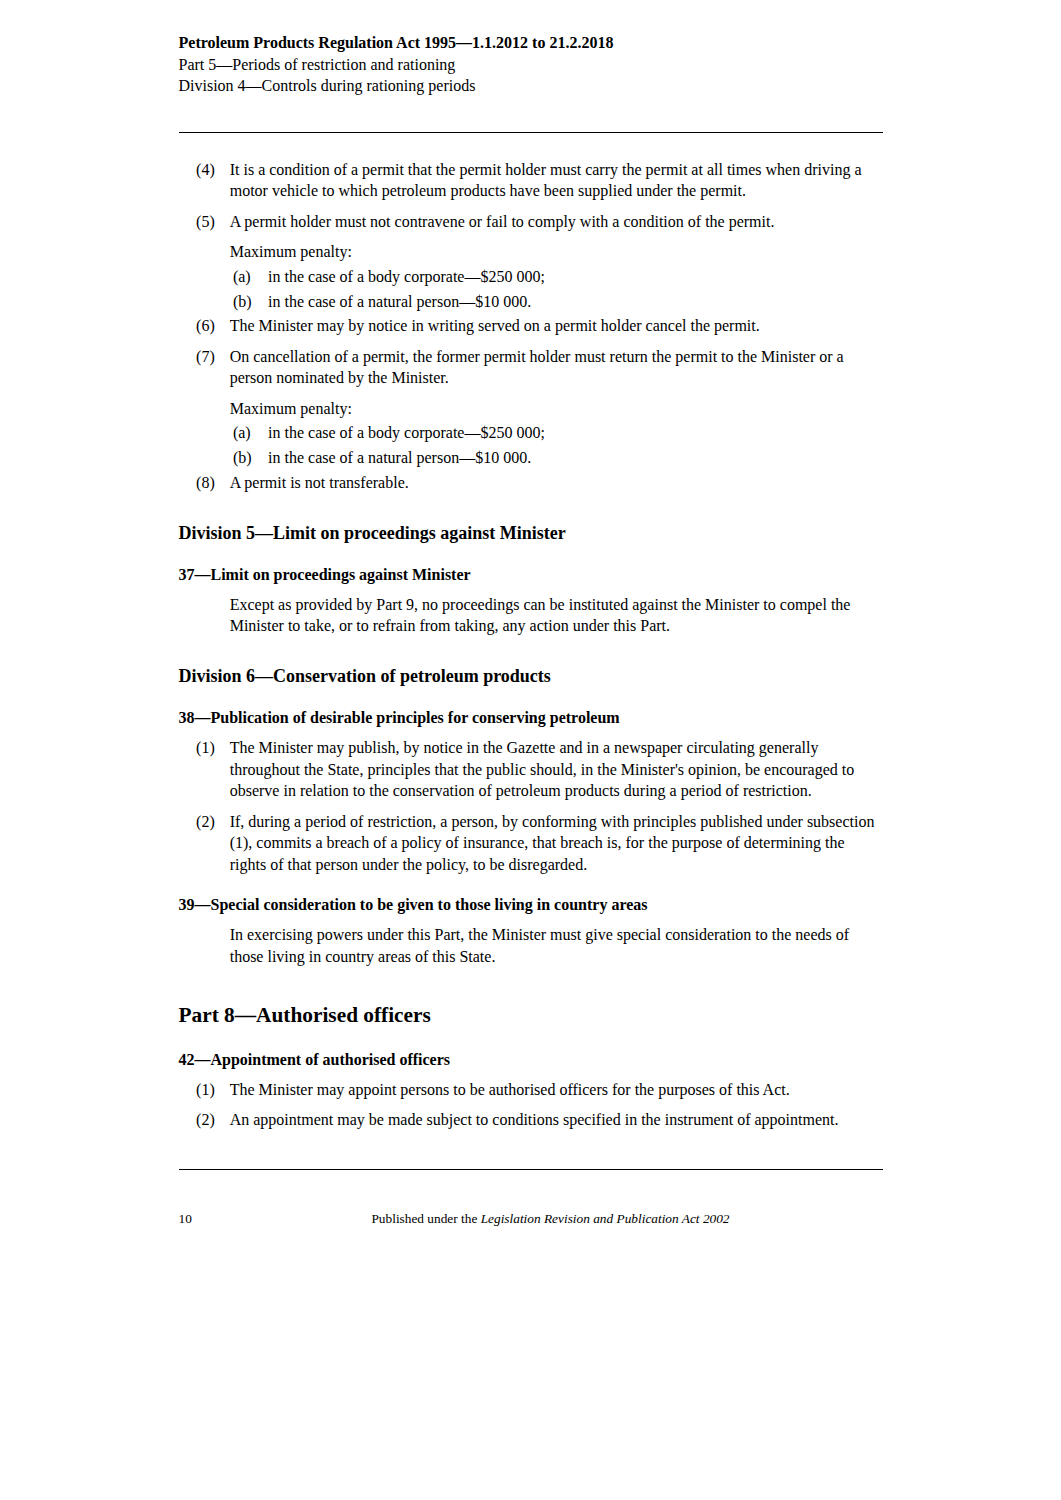Petroleum Products Regulation Act 1995—1.1.2012 to 21.2.2018
Part 5—Periods of restriction and rationing
Division 4—Controls during rationing periods
(4) It is a condition of a permit that the permit holder must carry the permit at all times when driving a motor vehicle to which petroleum products have been supplied under the permit.
(5) A permit holder must not contravene or fail to comply with a condition of the permit.
Maximum penalty:
(a) in the case of a body corporate—$250 000;
(b) in the case of a natural person—$10 000.
(6) The Minister may by notice in writing served on a permit holder cancel the permit.
(7) On cancellation of a permit, the former permit holder must return the permit to the Minister or a person nominated by the Minister.
Maximum penalty:
(a) in the case of a body corporate—$250 000;
(b) in the case of a natural person—$10 000.
(8) A permit is not transferable.
Division 5—Limit on proceedings against Minister
37—Limit on proceedings against Minister
Except as provided by Part 9, no proceedings can be instituted against the Minister to compel the Minister to take, or to refrain from taking, any action under this Part.
Division 6—Conservation of petroleum products
38—Publication of desirable principles for conserving petroleum
(1) The Minister may publish, by notice in the Gazette and in a newspaper circulating generally throughout the State, principles that the public should, in the Minister's opinion, be encouraged to observe in relation to the conservation of petroleum products during a period of restriction.
(2) If, during a period of restriction, a person, by conforming with principles published under subsection (1), commits a breach of a policy of insurance, that breach is, for the purpose of determining the rights of that person under the policy, to be disregarded.
39—Special consideration to be given to those living in country areas
In exercising powers under this Part, the Minister must give special consideration to the needs of those living in country areas of this State.
Part 8—Authorised officers
42—Appointment of authorised officers
(1) The Minister may appoint persons to be authorised officers for the purposes of this Act.
(2) An appointment may be made subject to conditions specified in the instrument of appointment.
10
Published under the Legislation Revision and Publication Act 2002